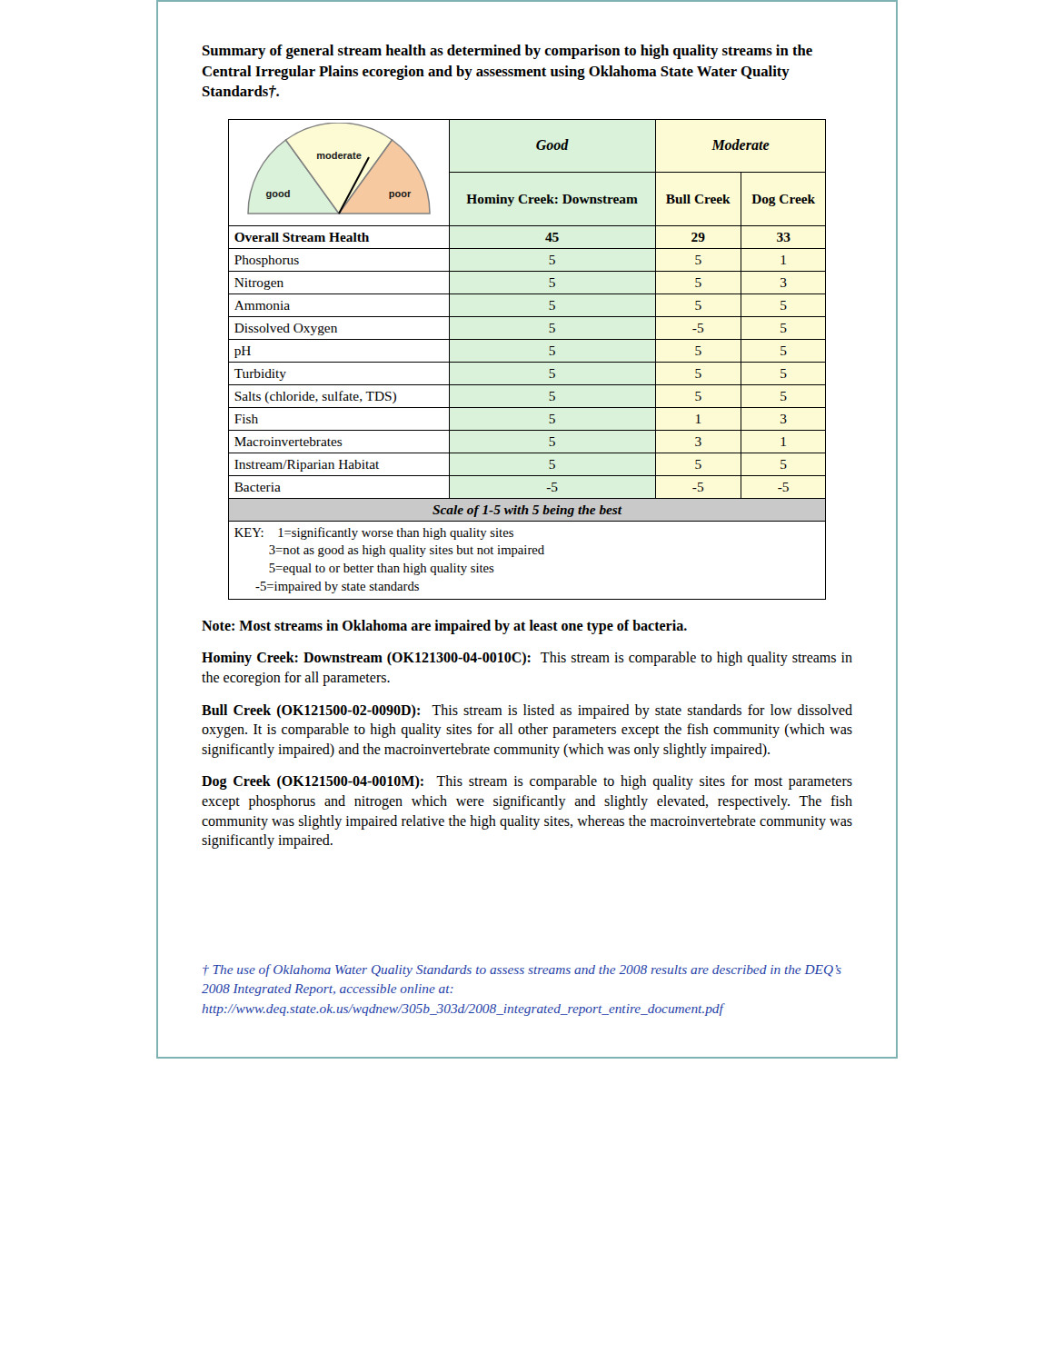Summary of general stream health as determined by comparison to high quality streams in the Central Irregular Plains ecoregion and by assessment using Oklahoma State Water Quality Standards†.
| moderate good poor | Good | Moderate |
| Hominy Creek: Downstream | Bull Creek | Dog Creek |
| Overall Stream Health | 45 | 29 | 33 |
| Phosphorus | 5 | 5 | 1 |
| Nitrogen | 5 | 5 | 3 |
| Ammonia | 5 | 5 | 5 |
| Dissolved Oxygen | 5 | -5 | 5 |
| pH | 5 | 5 | 5 |
| Turbidity | 5 | 5 | 5 |
| Salts (chloride, sulfate, TDS) | 5 | 5 | 5 |
| Fish | 5 | 1 | 3 |
| Macroinvertebrates | 5 | 3 | 1 |
| Instream/Riparian Habitat | 5 | 5 | 5 |
| Bacteria | -5 | -5 | -5 |
| Scale of 1-5 with 5 being the best |
| KEY: 1=significantly worse than high quality sites 3=not as good as high quality sites but not impaired 5=equal to or better than high quality sites -5=impaired by state standards |
Note: Most streams in Oklahoma are impaired by at least one type of bacteria.
Hominy Creek: Downstream (OK121300-04-0010C): This stream is comparable to high quality streams in the ecoregion for all parameters.
Bull Creek (OK121500-02-0090D): This stream is listed as impaired by state standards for low dissolved oxygen. It is comparable to high quality sites for all other parameters except the fish community (which was significantly impaired) and the macroinvertebrate community (which was only slightly impaired).
Dog Creek (OK121500-04-0010M): This stream is comparable to high quality sites for most parameters except phosphorus and nitrogen which were significantly and slightly elevated, respectively. The fish community was slightly impaired relative the high quality sites, whereas the macroinvertebrate community was significantly impaired.
† The use of Oklahoma Water Quality Standards to assess streams and the 2008 results are described in the DEQ’s 2008 Integrated Report, accessible online at:
http://www.deq.state.ok.us/wqdnew/305b_303d/2008_integrated_report_entire_document.pdf